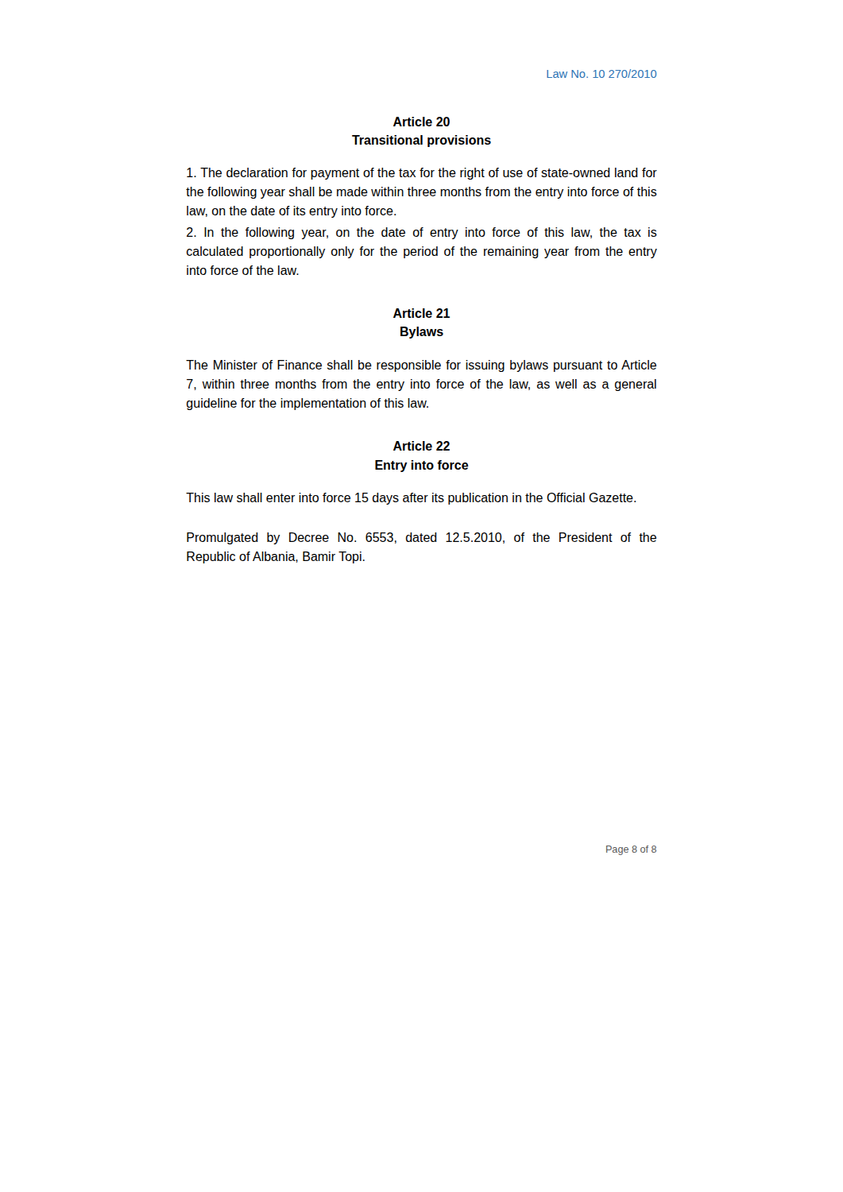Law No. 10 270/2010
Article 20 Transitional provisions
1. The declaration for payment of the tax for the right of use of state-owned land for the following year shall be made within three months from the entry into force of this law, on the date of its entry into force.
2. In the following year, on the date of entry into force of this law, the tax is calculated proportionally only for the period of the remaining year from the entry into force of the law.
Article 21 Bylaws
The Minister of Finance shall be responsible for issuing bylaws pursuant to Article 7, within three months from the entry into force of the law, as well as a general guideline for the implementation of this law.
Article 22 Entry into force
This law shall enter into force 15 days after its publication in the Official Gazette.
Promulgated by Decree No. 6553, dated 12.5.2010, of the President of the Republic of Albania, Bamir Topi.
Page 8 of 8